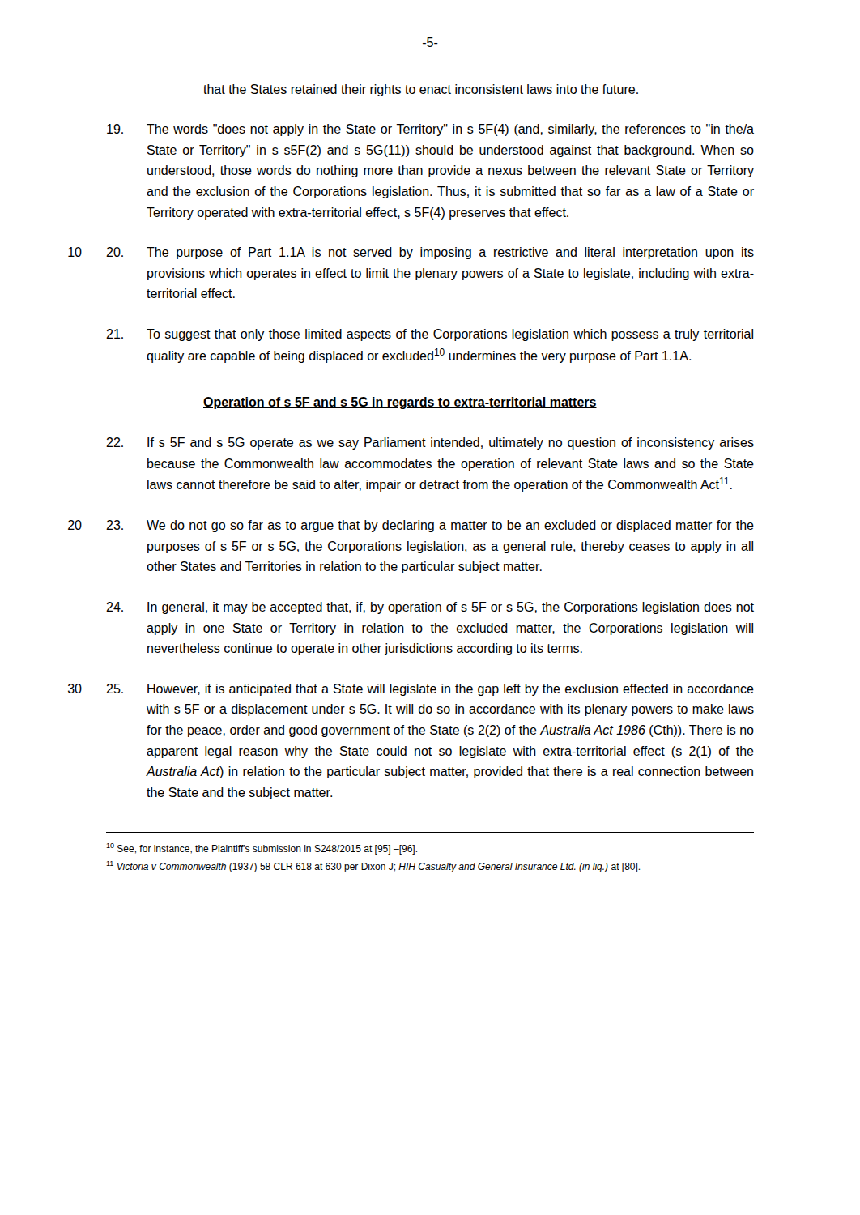-5-
that the States retained their rights to enact inconsistent laws into the future.
19.
The words "does not apply in the State or Territory" in s 5F(4) (and, similarly, the references to "in the/a State or Territory" in s s5F(2) and s 5G(11)) should be understood against that background. When so understood, those words do nothing more than provide a nexus between the relevant State or Territory and the exclusion of the Corporations legislation. Thus, it is submitted that so far as a law of a State or Territory operated with extra-territorial effect, s 5F(4) preserves that effect.
10
20.
The purpose of Part 1.1A is not served by imposing a restrictive and literal interpretation upon its provisions which operates in effect to limit the plenary powers of a State to legislate, including with extra-territorial effect.
21.
To suggest that only those limited aspects of the Corporations legislation which possess a truly territorial quality are capable of being displaced or excluded10 undermines the very purpose of Part 1.1A.
Operation of s 5F and s 5G in regards to extra-territorial matters
22.
If s 5F and s 5G operate as we say Parliament intended, ultimately no question of inconsistency arises because the Commonwealth law accommodates the operation of relevant State laws and so the State laws cannot therefore be said to alter, impair or detract from the operation of the Commonwealth Act11.
20
23.
We do not go so far as to argue that by declaring a matter to be an excluded or displaced matter for the purposes of s 5F or s 5G, the Corporations legislation, as a general rule, thereby ceases to apply in all other States and Territories in relation to the particular subject matter.
24.
In general, it may be accepted that, if, by operation of s 5F or s 5G, the Corporations legislation does not apply in one State or Territory in relation to the excluded matter, the Corporations legislation will nevertheless continue to operate in other jurisdictions according to its terms.
30
25.
However, it is anticipated that a State will legislate in the gap left by the exclusion effected in accordance with s 5F or a displacement under s 5G. It will do so in accordance with its plenary powers to make laws for the peace, order and good government of the State (s 2(2) of the Australia Act 1986 (Cth)). There is no apparent legal reason why the State could not so legislate with extra-territorial effect (s 2(1) of the Australia Act) in relation to the particular subject matter, provided that there is a real connection between the State and the subject matter.
10 See, for instance, the Plaintiff's submission in S248/2015 at [95] –[96].
11 Victoria v Commonwealth (1937) 58 CLR 618 at 630 per Dixon J; HIH Casualty and General Insurance Ltd. (in liq.) at [80].